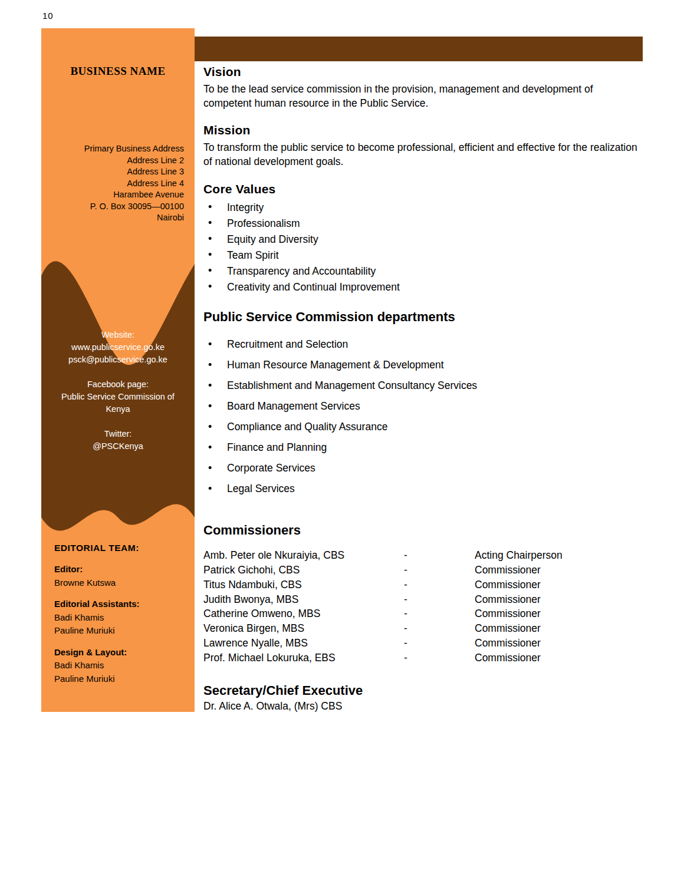10
BUSINESS NAME
Primary Business Address
Address Line 2
Address Line 3
Address Line 4
Harambee Avenue
P. O. Box 30095—00100
Nairobi
Website:
www.publicservice.go.ke
psck@publicservice.go.ke
Facebook page:
Public Service Commission of
Kenya
Twitter:
@PSCKenya
EDITORIAL TEAM:
Editor:
Browne Kutswa
Editorial Assistants:
Badi Khamis
Pauline Muriuki
Design & Layout:
Badi Khamis
Pauline Muriuki
Vision
To be the lead service commission in the provision, management and development of competent human resource in the Public Service.
Mission
To transform the public service to become professional, efficient and effective for the realization of national development goals.
Core Values
Integrity
Professionalism
Equity and Diversity
Team Spirit
Transparency and Accountability
Creativity and Continual Improvement
Public Service Commission departments
Recruitment and Selection
Human Resource Management & Development
Establishment and Management Consultancy Services
Board Management Services
Compliance and Quality Assurance
Finance and Planning
Corporate Services
Legal Services
Commissioners
| Amb. Peter ole Nkuraiyia, CBS | - | Acting Chairperson |
| Patrick Gichohi, CBS | - | Commissioner |
| Titus Ndambuki, CBS | - | Commissioner |
| Judith Bwonya, MBS | - | Commissioner |
| Catherine Omweno, MBS | - | Commissioner |
| Veronica Birgen, MBS | - | Commissioner |
| Lawrence Nyalle, MBS | - | Commissioner |
| Prof. Michael Lokuruka, EBS | - | Commissioner |
Secretary/Chief Executive
Dr. Alice A. Otwala, (Mrs) CBS